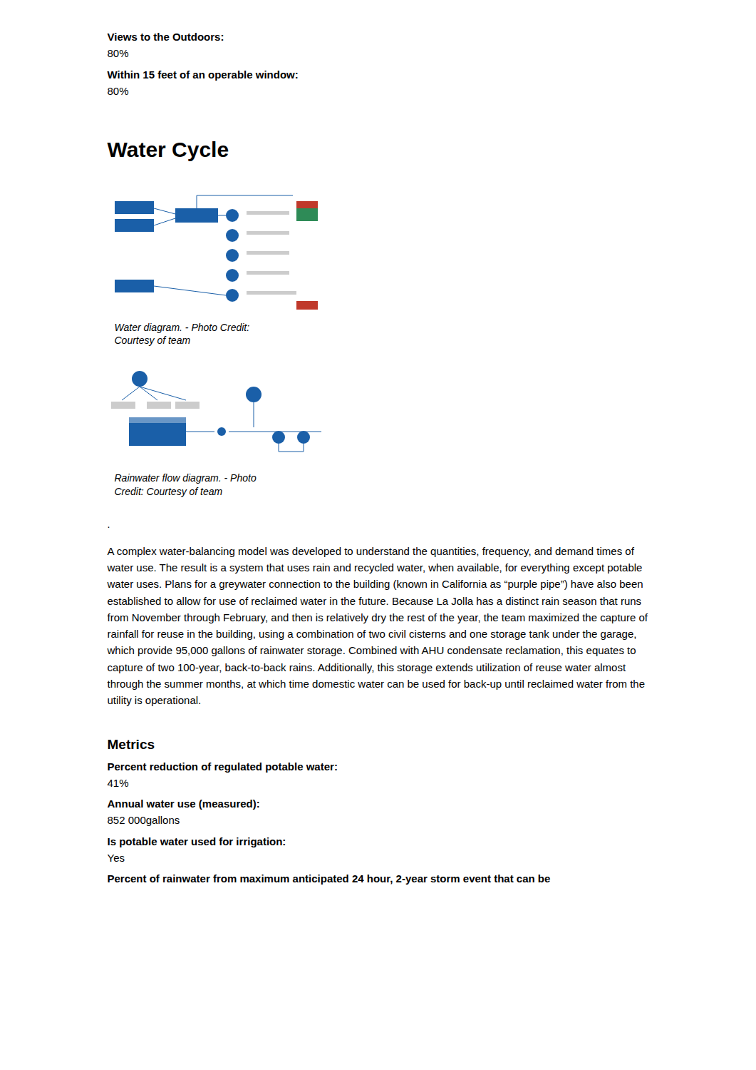Views to the Outdoors:
80%
Within 15 feet of an operable window:
80%
Water Cycle
Water diagram. - Photo Credit: Courtesy of team
Rainwater flow diagram. - Photo Credit: Courtesy of team
.
A complex water-balancing model was developed to understand the quantities, frequency, and demand times of water use. The result is a system that uses rain and recycled water, when available, for everything except potable water uses. Plans for a greywater connection to the building (known in California as “purple pipe”) have also been established to allow for use of reclaimed water in the future. Because La Jolla has a distinct rain season that runs from November through February, and then is relatively dry the rest of the year, the team maximized the capture of rainfall for reuse in the building, using a combination of two civil cisterns and one storage tank under the garage, which provide 95,000 gallons of rainwater storage. Combined with AHU condensate reclamation, this equates to capture of two 100-year, back-to-back rains. Additionally, this storage extends utilization of reuse water almost through the summer months, at which time domestic water can be used for back-up until reclaimed water from the utility is operational.
Metrics
Percent reduction of regulated potable water:
41%
Annual water use (measured):
852 000gallons
Is potable water used for irrigation:
Yes
Percent of rainwater from maximum anticipated 24 hour, 2-year storm event that can be